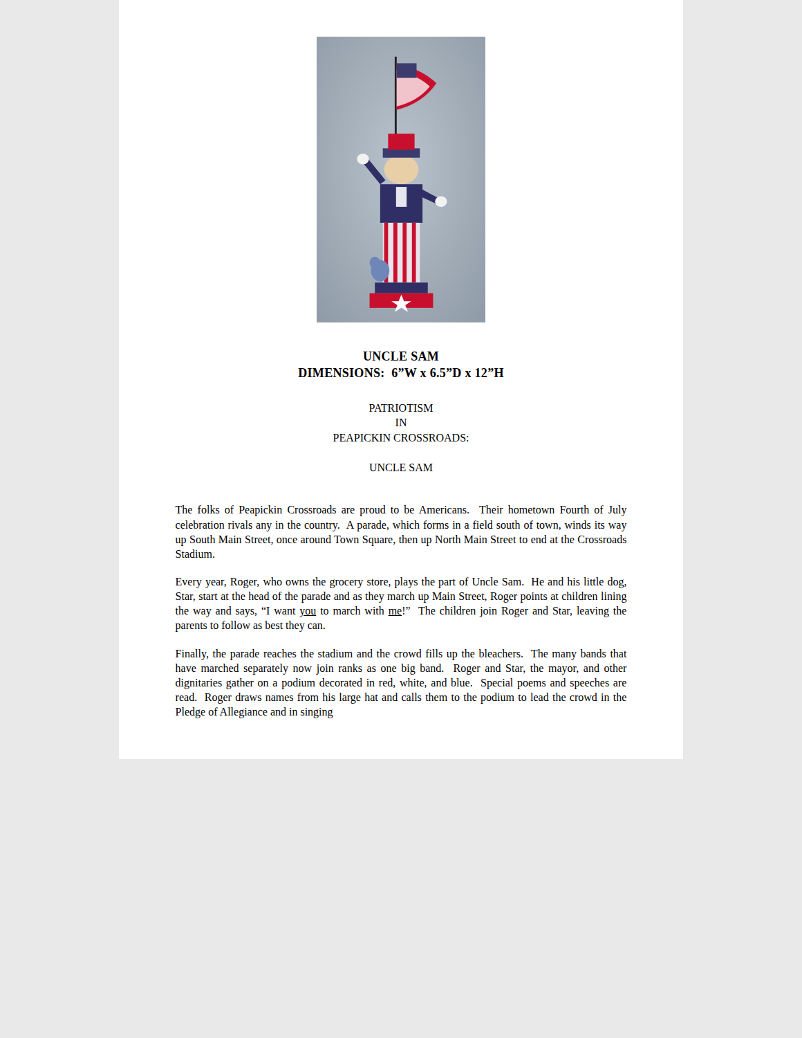UNCLE SAM DIMENSIONS: 6”W x 6.5”D x 12”H
PATRIOTISM
IN
PEAPICKIN CROSSROADS:
UNCLE SAM
The folks of Peapickin Crossroads are proud to be Americans. Their hometown Fourth of July celebration rivals any in the country. A parade, which forms in a field south of town, winds its way up South Main Street, once around Town Square, then up North Main Street to end at the Crossroads Stadium.
Every year, Roger, who owns the grocery store, plays the part of Uncle Sam. He and his little dog, Star, start at the head of the parade and as they march up Main Street, Roger points at children lining the way and says, “I want you to march with me!” The children join Roger and Star, leaving the parents to follow as best they can.
Finally, the parade reaches the stadium and the crowd fills up the bleachers. The many bands that have marched separately now join ranks as one big band. Roger and Star, the mayor, and other dignitaries gather on a podium decorated in red, white, and blue. Special poems and speeches are read. Roger draws names from his large hat and calls them to the podium to lead the crowd in the Pledge of Allegiance and in singing